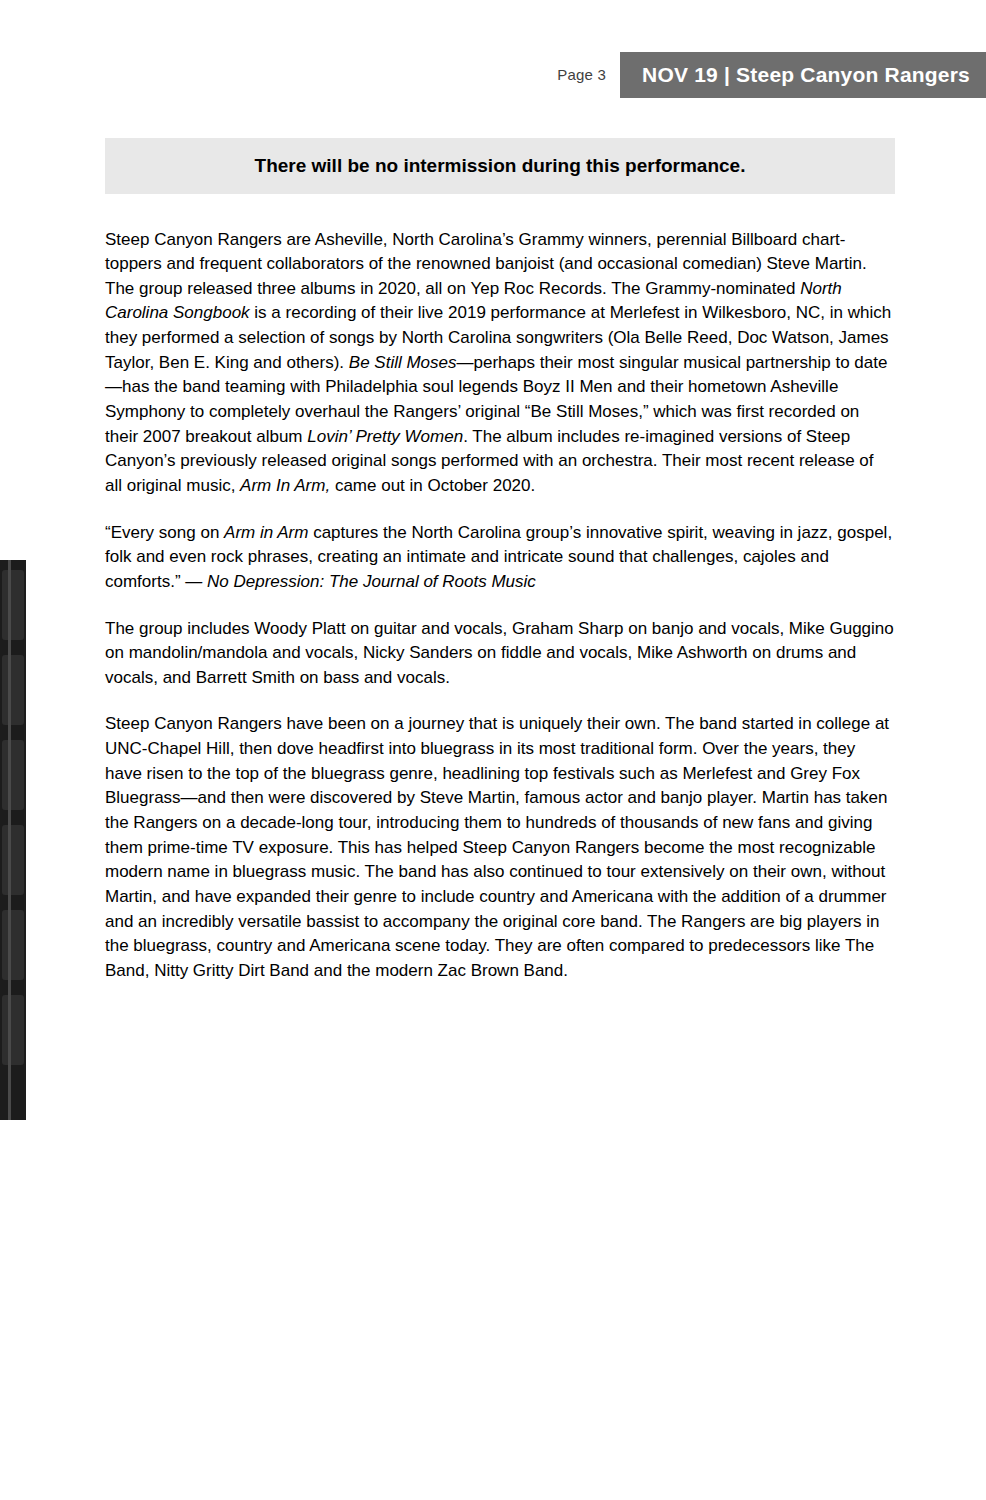Page 3
NOV 19 | Steep Canyon Rangers
There will be no intermission during this performance.
Steep Canyon Rangers are Asheville, North Carolina’s Grammy winners, perennial Billboard chart-toppers and frequent collaborators of the renowned banjoist (and occasional comedian) Steve Martin. The group released three albums in 2020, all on Yep Roc Records. The Grammy-nominated North Carolina Songbook is a recording of their live 2019 performance at Merlefest in Wilkesboro, NC, in which they performed a selection of songs by North Carolina songwriters (Ola Belle Reed, Doc Watson, James Taylor, Ben E. King and others). Be Still Moses—perhaps their most singular musical partnership to date—has the band teaming with Philadelphia soul legends Boyz II Men and their hometown Asheville Symphony to completely overhaul the Rangers’ original “Be Still Moses,” which was first recorded on their 2007 breakout album Lovin’ Pretty Women. The album includes re-imagined versions of Steep Canyon’s previously released original songs performed with an orchestra. Their most recent release of all original music, Arm In Arm, came out in October 2020.
“Every song on Arm in Arm captures the North Carolina group’s innovative spirit, weaving in jazz, gospel, folk and even rock phrases, creating an intimate and intricate sound that challenges, cajoles and comforts.” — No Depression: The Journal of Roots Music
The group includes Woody Platt on guitar and vocals, Graham Sharp on banjo and vocals, Mike Guggino on mandolin/mandola and vocals, Nicky Sanders on fiddle and vocals, Mike Ashworth on drums and vocals, and Barrett Smith on bass and vocals.
Steep Canyon Rangers have been on a journey that is uniquely their own. The band started in college at UNC-Chapel Hill, then dove headfirst into bluegrass in its most traditional form. Over the years, they have risen to the top of the bluegrass genre, headlining top festivals such as Merlefest and Grey Fox Bluegrass—and then were discovered by Steve Martin, famous actor and banjo player. Martin has taken the Rangers on a decade-long tour, introducing them to hundreds of thousands of new fans and giving them prime-time TV exposure. This has helped Steep Canyon Rangers become the most recognizable modern name in bluegrass music. The band has also continued to tour extensively on their own, without Martin, and have expanded their genre to include country and Americana with the addition of a drummer and an incredibly versatile bassist to accompany the original core band. The Rangers are big players in the bluegrass, country and Americana scene today. They are often compared to predecessors like The Band, Nitty Gritty Dirt Band and the modern Zac Brown Band.